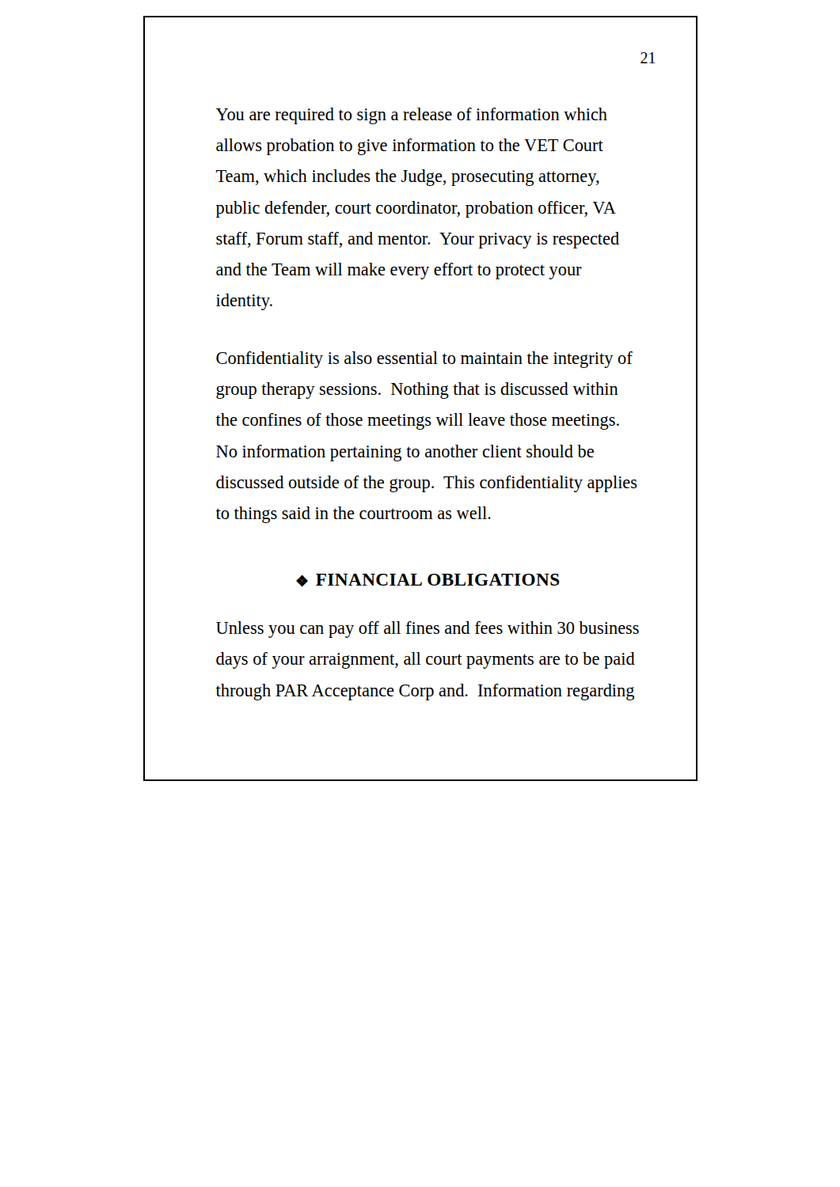21
You are required to sign a release of information which allows probation to give information to the VET Court Team, which includes the Judge, prosecuting attorney, public defender, court coordinator, probation officer, VA staff, Forum staff, and mentor. Your privacy is respected and the Team will make every effort to protect your identity.
Confidentiality is also essential to maintain the integrity of group therapy sessions. Nothing that is discussed within the confines of those meetings will leave those meetings. No information pertaining to another client should be discussed outside of the group. This confidentiality applies to things said in the courtroom as well.
❖FINANCIAL OBLIGATIONS
Unless you can pay off all fines and fees within 30 business days of your arraignment, all court payments are to be paid through PAR Acceptance Corp and. Information regarding